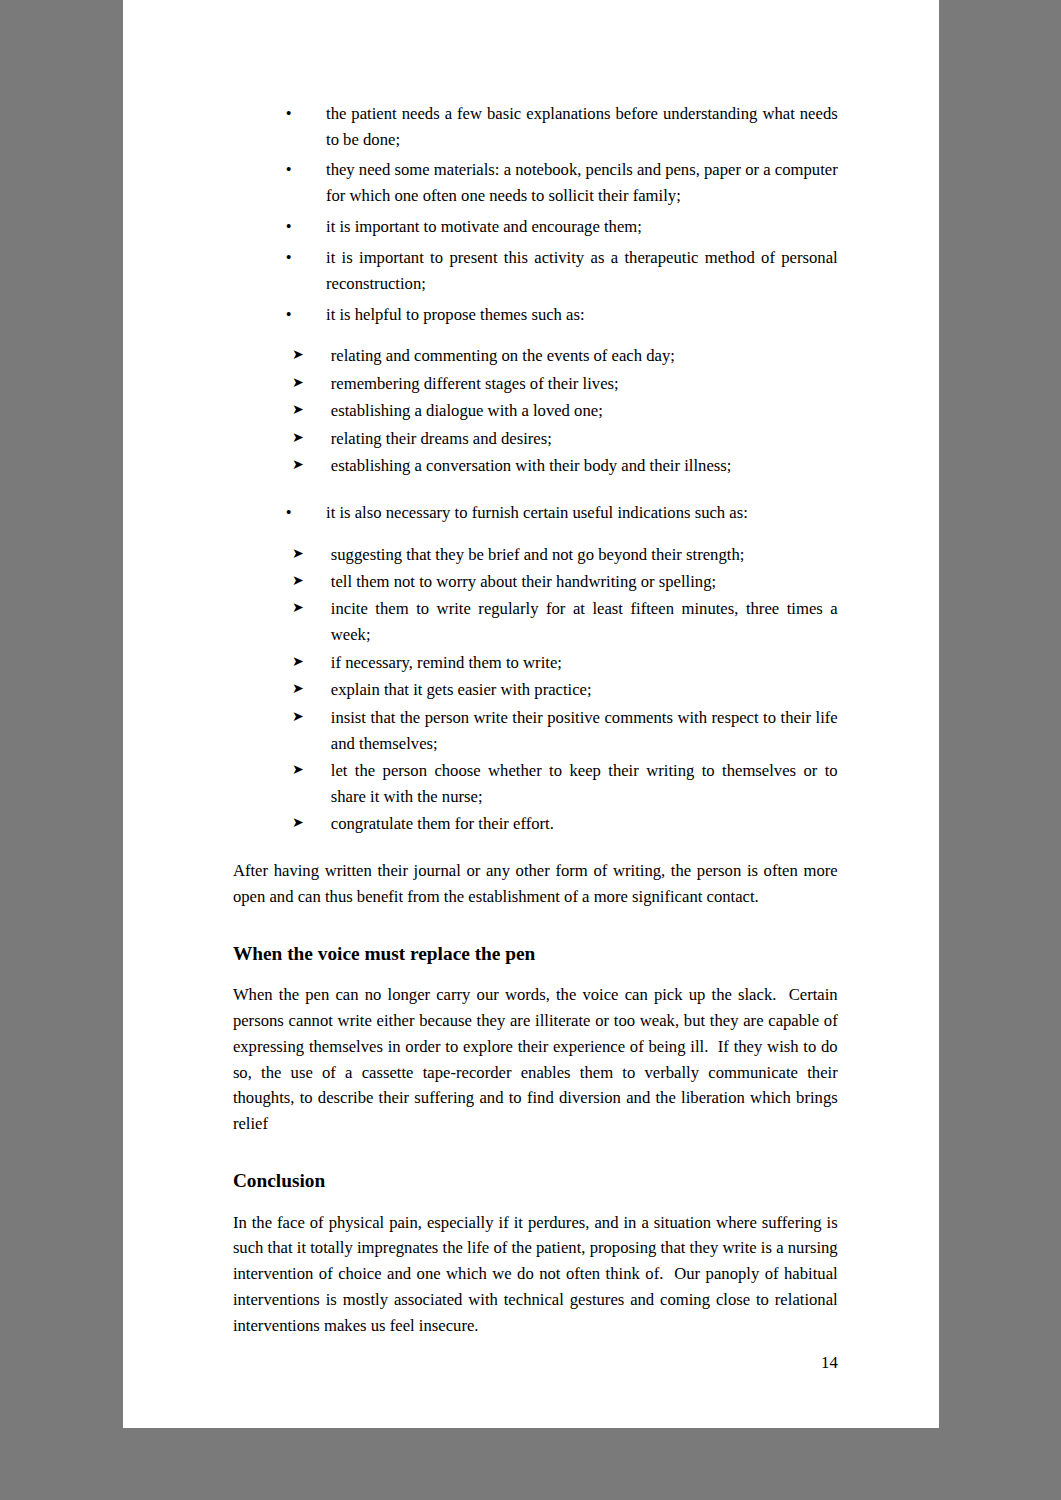the patient needs a few basic explanations before understanding what needs to be done;
they need some materials: a notebook, pencils and pens, paper or a computer for which one often one needs to sollicit their family;
it is important to motivate and encourage them;
it is important to present this activity as a therapeutic method of personal reconstruction;
it is helpful to propose themes such as:
relating and commenting on the events of each day;
remembering different stages of their lives;
establishing a dialogue with a loved one;
relating their dreams and desires;
establishing a conversation with their body and their illness;
it is also necessary to furnish certain useful indications such as:
suggesting that they be brief and not go beyond their strength;
tell them not to worry about their handwriting or spelling;
incite them to write regularly for at least fifteen minutes, three times a week;
if necessary, remind them to write;
explain that it gets easier with practice;
insist that the person write their positive comments with respect to their life and themselves;
let the person choose whether to keep their writing to themselves or to share it with the nurse;
congratulate them for their effort.
After having written their journal or any other form of writing, the person is often more open and can thus benefit from the establishment of a more significant contact.
When the voice must replace the pen
When the pen can no longer carry our words, the voice can pick up the slack. Certain persons cannot write either because they are illiterate or too weak, but they are capable of expressing themselves in order to explore their experience of being ill. If they wish to do so, the use of a cassette tape-recorder enables them to verbally communicate their thoughts, to describe their suffering and to find diversion and the liberation which brings relief
Conclusion
In the face of physical pain, especially if it perdures, and in a situation where suffering is such that it totally impregnates the life of the patient, proposing that they write is a nursing intervention of choice and one which we do not often think of. Our panoply of habitual interventions is mostly associated with technical gestures and coming close to relational interventions makes us feel insecure.
14